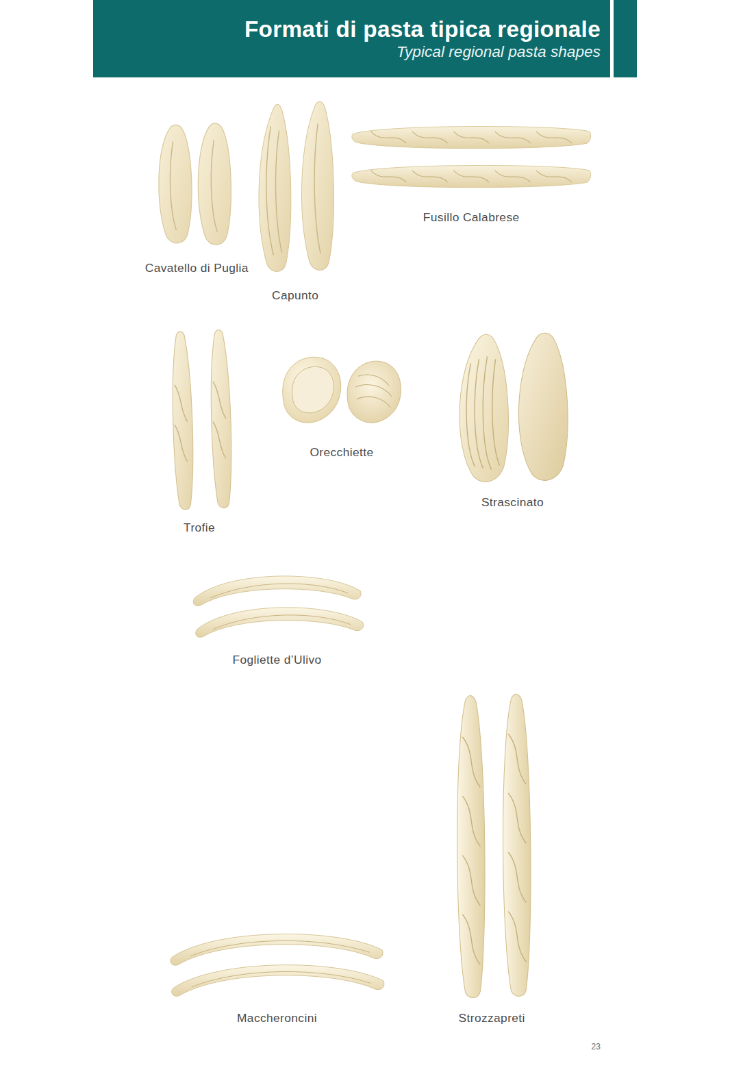Formati di pasta tipica regionale
Typical regional pasta shapes
Cavatello di Puglia
Capunto
Fusillo Calabrese
Trofie
Orecchiette
Strascinato
Fogliette d’Ulivo
Maccheroncini
Strozzapreti
23